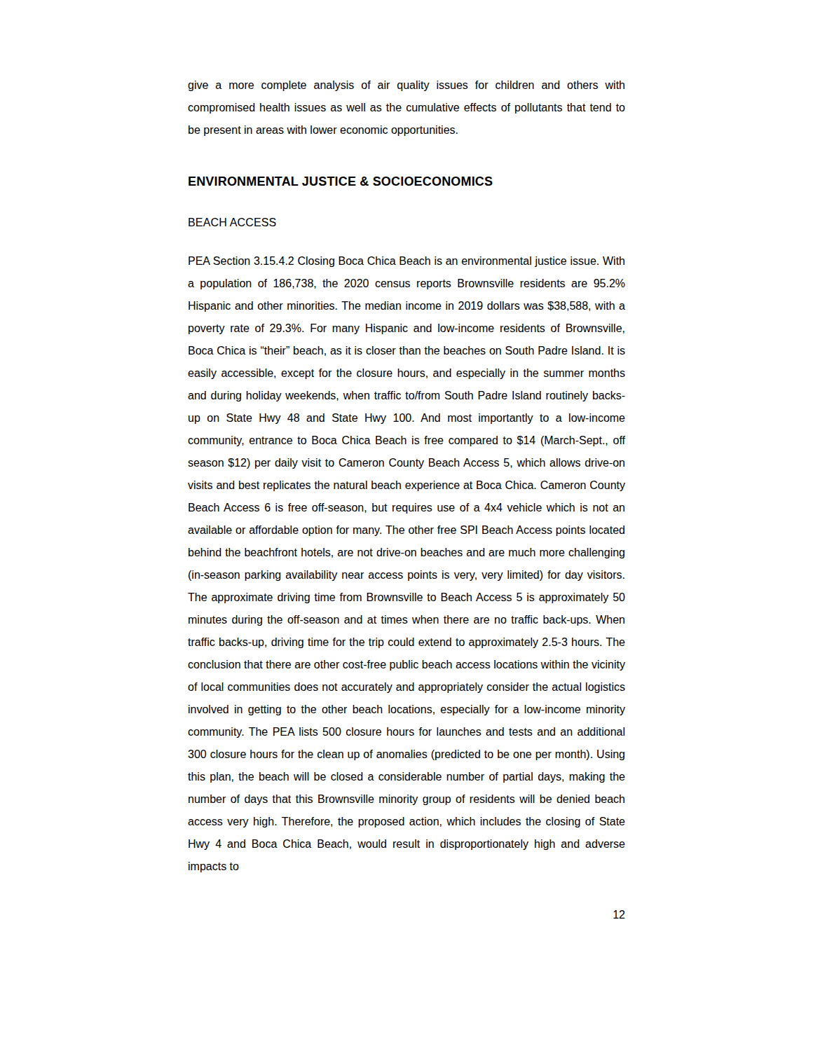give a more complete analysis of air quality issues for children and others with compromised health issues as well as the cumulative effects of pollutants that tend to be present in areas with lower economic opportunities.
ENVIRONMENTAL JUSTICE & SOCIOECONOMICS
BEACH ACCESS
PEA Section 3.15.4.2 Closing Boca Chica Beach is an environmental justice issue. With a population of 186,738, the 2020 census reports Brownsville residents are 95.2% Hispanic and other minorities. The median income in 2019 dollars was $38,588, with a poverty rate of 29.3%. For many Hispanic and low-income residents of Brownsville, Boca Chica is “their” beach, as it is closer than the beaches on South Padre Island. It is easily accessible, except for the closure hours, and especially in the summer months and during holiday weekends, when traffic to/from South Padre Island routinely backs-up on State Hwy 48 and State Hwy 100. And most importantly to a low-income community, entrance to Boca Chica Beach is free compared to $14 (March-Sept., off season $12) per daily visit to Cameron County Beach Access 5, which allows drive-on visits and best replicates the natural beach experience at Boca Chica. Cameron County Beach Access 6 is free off-season, but requires use of a 4x4 vehicle which is not an available or affordable option for many. The other free SPI Beach Access points located behind the beachfront hotels, are not drive-on beaches and are much more challenging (in-season parking availability near access points is very, very limited) for day visitors. The approximate driving time from Brownsville to Beach Access 5 is approximately 50 minutes during the off-season and at times when there are no traffic back-ups. When traffic backs-up, driving time for the trip could extend to approximately 2.5-3 hours. The conclusion that there are other cost-free public beach access locations within the vicinity of local communities does not accurately and appropriately consider the actual logistics involved in getting to the other beach locations, especially for a low-income minority community. The PEA lists 500 closure hours for launches and tests and an additional 300 closure hours for the clean up of anomalies (predicted to be one per month). Using this plan, the beach will be closed a considerable number of partial days, making the number of days that this Brownsville minority group of residents will be denied beach access very high. Therefore, the proposed action, which includes the closing of State Hwy 4 and Boca Chica Beach, would result in disproportionately high and adverse impacts to
12